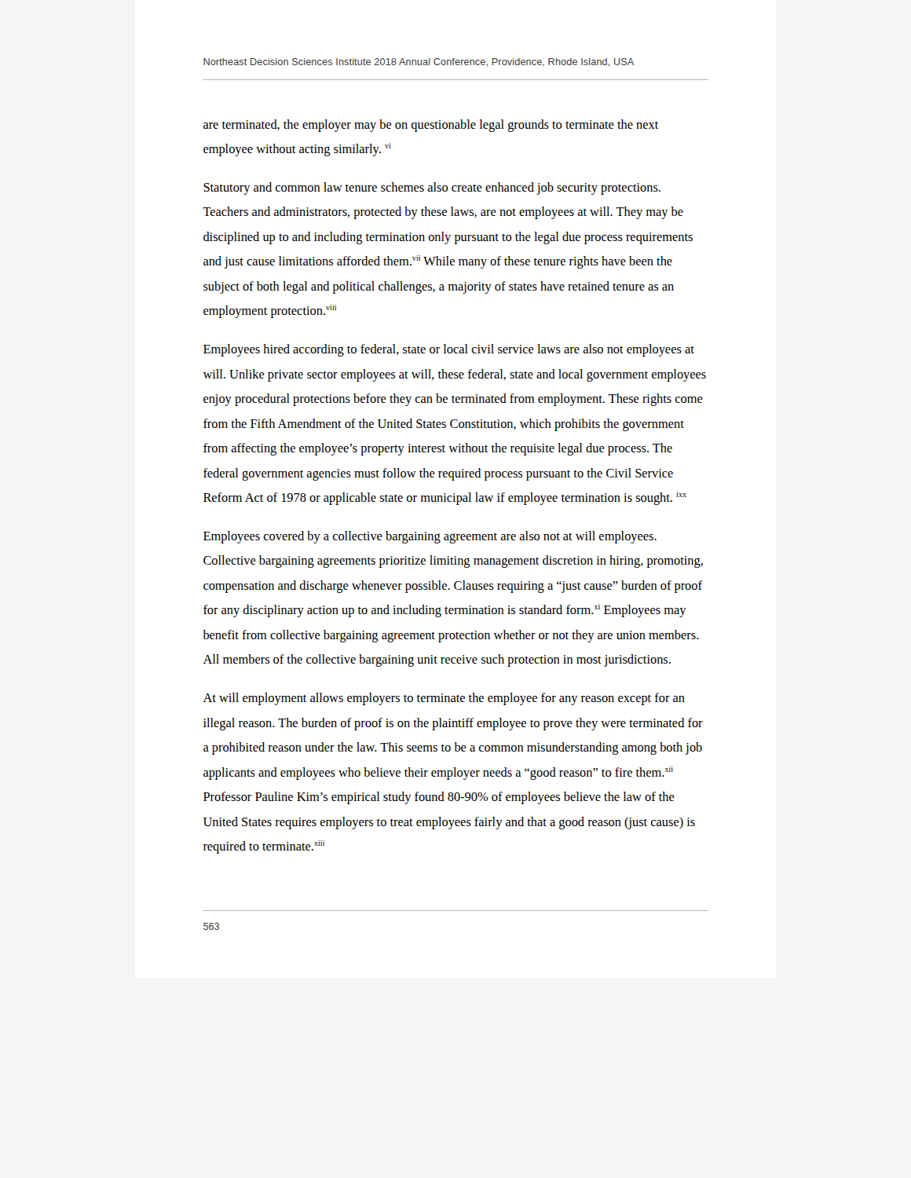Northeast Decision Sciences Institute 2018 Annual Conference, Providence, Rhode Island, USA
are terminated, the employer may be on questionable legal grounds to terminate the next employee without acting similarly. vi
Statutory and common law tenure schemes also create enhanced job security protections. Teachers and administrators, protected by these laws, are not employees at will. They may be disciplined up to and including termination only pursuant to the legal due process requirements and just cause limitations afforded them.vii While many of these tenure rights have been the subject of both legal and political challenges, a majority of states have retained tenure as an employment protection.viii
Employees hired according to federal, state or local civil service laws are also not employees at will. Unlike private sector employees at will, these federal, state and local government employees enjoy procedural protections before they can be terminated from employment. These rights come from the Fifth Amendment of the United States Constitution, which prohibits the government from affecting the employee’s property interest without the requisite legal due process. The federal government agencies must follow the required process pursuant to the Civil Service Reform Act of 1978 or applicable state or municipal law if employee termination is sought. ixx
Employees covered by a collective bargaining agreement are also not at will employees. Collective bargaining agreements prioritize limiting management discretion in hiring, promoting, compensation and discharge whenever possible. Clauses requiring a “just cause” burden of proof for any disciplinary action up to and including termination is standard form.xi Employees may benefit from collective bargaining agreement protection whether or not they are union members. All members of the collective bargaining unit receive such protection in most jurisdictions.
At will employment allows employers to terminate the employee for any reason except for an illegal reason. The burden of proof is on the plaintiff employee to prove they were terminated for a prohibited reason under the law. This seems to be a common misunderstanding among both job applicants and employees who believe their employer needs a “good reason” to fire them.xii Professor Pauline Kim’s empirical study found 80-90% of employees believe the law of the United States requires employers to treat employees fairly and that a good reason (just cause) is required to terminate.xiii
563